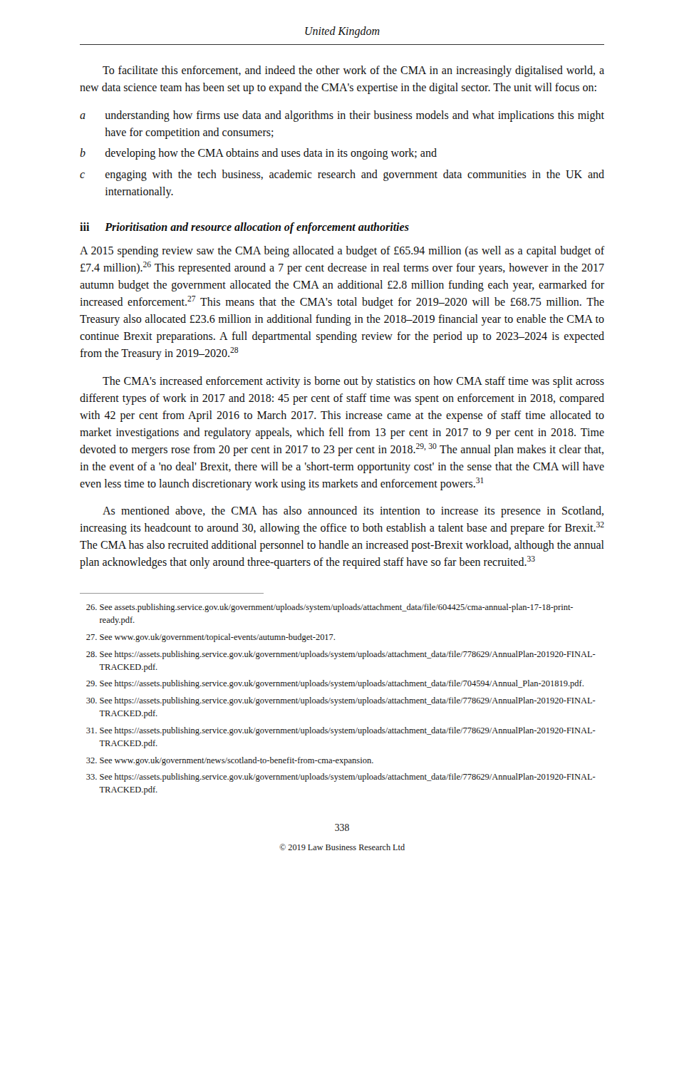United Kingdom
To facilitate this enforcement, and indeed the other work of the CMA in an increasingly digitalised world, a new data science team has been set up to expand the CMA's expertise in the digital sector. The unit will focus on:
aunderstanding how firms use data and algorithms in their business models and what implications this might have for competition and consumers;
bdeveloping how the CMA obtains and uses data in its ongoing work; and
cengaging with the tech business, academic research and government data communities in the UK and internationally.
iii Prioritisation and resource allocation of enforcement authorities
A 2015 spending review saw the CMA being allocated a budget of £65.94 million (as well as a capital budget of £7.4 million).26 This represented around a 7 per cent decrease in real terms over four years, however in the 2017 autumn budget the government allocated the CMA an additional £2.8 million funding each year, earmarked for increased enforcement.27 This means that the CMA's total budget for 2019–2020 will be £68.75 million. The Treasury also allocated £23.6 million in additional funding in the 2018–2019 financial year to enable the CMA to continue Brexit preparations. A full departmental spending review for the period up to 2023–2024 is expected from the Treasury in 2019–2020.28
The CMA's increased enforcement activity is borne out by statistics on how CMA staff time was split across different types of work in 2017 and 2018: 45 per cent of staff time was spent on enforcement in 2018, compared with 42 per cent from April 2016 to March 2017. This increase came at the expense of staff time allocated to market investigations and regulatory appeals, which fell from 13 per cent in 2017 to 9 per cent in 2018. Time devoted to mergers rose from 20 per cent in 2017 to 23 per cent in 2018.29, 30 The annual plan makes it clear that, in the event of a 'no deal' Brexit, there will be a 'short-term opportunity cost' in the sense that the CMA will have even less time to launch discretionary work using its markets and enforcement powers.31
As mentioned above, the CMA has also announced its intention to increase its presence in Scotland, increasing its headcount to around 30, allowing the office to both establish a talent base and prepare for Brexit.32 The CMA has also recruited additional personnel to handle an increased post-Brexit workload, although the annual plan acknowledges that only around three-quarters of the required staff have so far been recruited.33
See assets.publishing.service.gov.uk/government/uploads/system/uploads/attachment_data/file/604425/cma-annual-plan-17-18-print-ready.pdf.
See www.gov.uk/government/topical-events/autumn-budget-2017.
See https://assets.publishing.service.gov.uk/government/uploads/system/uploads/attachment_data/file/778629/AnnualPlan-201920-FINAL-TRACKED.pdf.
See https://assets.publishing.service.gov.uk/government/uploads/system/uploads/attachment_data/file/704594/Annual_Plan-201819.pdf.
See https://assets.publishing.service.gov.uk/government/uploads/system/uploads/attachment_data/file/778629/AnnualPlan-201920-FINAL-TRACKED.pdf.
See https://assets.publishing.service.gov.uk/government/uploads/system/uploads/attachment_data/file/778629/AnnualPlan-201920-FINAL-TRACKED.pdf.
See www.gov.uk/government/news/scotland-to-benefit-from-cma-expansion.
See https://assets.publishing.service.gov.uk/government/uploads/system/uploads/attachment_data/file/778629/AnnualPlan-201920-FINAL-TRACKED.pdf.
338
© 2019 Law Business Research Ltd